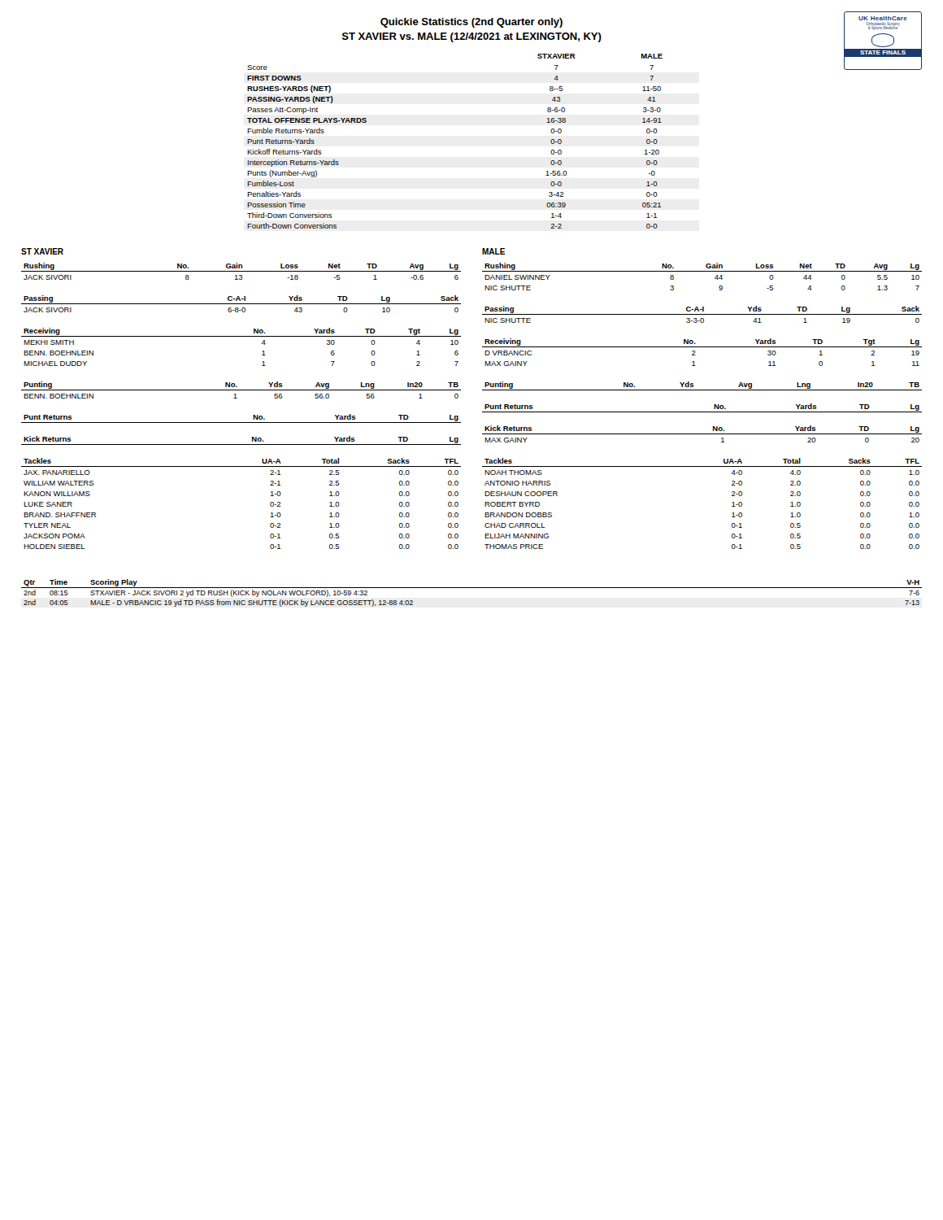UK HealthCare Orthopaedic Surgery
& Sports Medicine STATE FINALS
Quickie Statistics (2nd Quarter only)
ST XAVIER vs. MALE (12/4/2021 at LEXINGTON, KY)
| | STXAVIER | MALE |
| --- | --- | --- |
| Score | 7 | 7 |
| FIRST DOWNS | 4 | 7 |
| RUSHES-YARDS (NET) | 8--5 | 11-50 |
| PASSING-YARDS (NET) | 43 | 41 |
| Passes Att-Comp-Int | 8-6-0 | 3-3-0 |
| TOTAL OFFENSE PLAYS-YARDS | 16-38 | 14-91 |
| Fumble Returns-Yards | 0-0 | 0-0 |
| Punt Returns-Yards | 0-0 | 0-0 |
| Kickoff Returns-Yards | 0-0 | 1-20 |
| Interception Returns-Yards | 0-0 | 0-0 |
| Punts (Number-Avg) | 1-56.0 | -0 |
| Fumbles-Lost | 0-0 | 1-0 |
| Penalties-Yards | 3-42 | 0-0 |
| Possession Time | 06:39 | 05:21 |
| Third-Down Conversions | 1-4 | 1-1 |
| Fourth-Down Conversions | 2-2 | 0-0 |
ST XAVIER
| Rushing | No. | Gain | Loss | Net | TD | Avg | Lg |
| --- | --- | --- | --- | --- | --- | --- | --- |
| JACK SIVORI | 8 | 13 | -18 | -5 | 1 | -0.6 | 6 |
| Passing | C-A-I | Yds | TD | Lg | Sack |
| --- | --- | --- | --- | --- | --- |
| JACK SIVORI | 6-8-0 | 43 | 0 | 10 | 0 |
| Receiving | No. | Yards | TD | Tgt | Lg |
| --- | --- | --- | --- | --- | --- |
| MEKHI SMITH | 4 | 30 | 0 | 4 | 10 |
| BENN. BOEHNLEIN | 1 | 6 | 0 | 1 | 6 |
| MICHAEL DUDDY | 1 | 7 | 0 | 2 | 7 |
| Punting | No. | Yds | Avg | Lng | In20 | TB |
| --- | --- | --- | --- | --- | --- | --- |
| BENN. BOEHNLEIN | 1 | 56 | 56.0 | 56 | 1 | 0 |
| Punt Returns | No. | Yards | TD | Lg |
| --- | --- | --- | --- | --- |
| Kick Returns | No. | Yards | TD | Lg |
| --- | --- | --- | --- | --- |
| Tackles | UA-A | Total | Sacks | TFL |
| --- | --- | --- | --- | --- |
| JAX. PANARIELLO | 2-1 | 2.5 | 0.0 | 0.0 |
| WILLIAM WALTERS | 2-1 | 2.5 | 0.0 | 0.0 |
| KANON WILLIAMS | 1-0 | 1.0 | 0.0 | 0.0 |
| LUKE SANER | 0-2 | 1.0 | 0.0 | 0.0 |
| BRAND. SHAFFNER | 1-0 | 1.0 | 0.0 | 0.0 |
| TYLER NEAL | 0-2 | 1.0 | 0.0 | 0.0 |
| JACKSON POMA | 0-1 | 0.5 | 0.0 | 0.0 |
| HOLDEN SIEBEL | 0-1 | 0.5 | 0.0 | 0.0 |
MALE
| Rushing | No. | Gain | Loss | Net | TD | Avg | Lg |
| --- | --- | --- | --- | --- | --- | --- | --- |
| DANIEL SWINNEY | 8 | 44 | 0 | 44 | 0 | 5.5 | 10 |
| NIC SHUTTE | 3 | 9 | -5 | 4 | 0 | 1.3 | 7 |
| Passing | C-A-I | Yds | TD | Lg | Sack |
| --- | --- | --- | --- | --- | --- |
| NIC SHUTTE | 3-3-0 | 41 | 1 | 19 | 0 |
| Receiving | No. | Yards | TD | Tgt | Lg |
| --- | --- | --- | --- | --- | --- |
| D VRBANCIC | 2 | 30 | 1 | 2 | 19 |
| MAX GAINY | 1 | 11 | 0 | 1 | 11 |
| Punting | No. | Yds | Avg | Lng | In20 | TB |
| --- | --- | --- | --- | --- | --- | --- |
| Punt Returns | No. | Yards | TD | Lg |
| --- | --- | --- | --- | --- |
| Kick Returns | No. | Yards | TD | Lg |
| --- | --- | --- | --- | --- |
| MAX GAINY | 1 | 20 | 0 | 20 |
| Tackles | UA-A | Total | Sacks | TFL |
| --- | --- | --- | --- | --- |
| NOAH THOMAS | 4-0 | 4.0 | 0.0 | 1.0 |
| ANTONIO HARRIS | 2-0 | 2.0 | 0.0 | 0.0 |
| DESHAUN COOPER | 2-0 | 2.0 | 0.0 | 0.0 |
| ROBERT BYRD | 1-0 | 1.0 | 0.0 | 0.0 |
| BRANDON DOBBS | 1-0 | 1.0 | 0.0 | 1.0 |
| CHAD CARROLL | 0-1 | 0.5 | 0.0 | 0.0 |
| ELIJAH MANNING | 0-1 | 0.5 | 0.0 | 0.0 |
| THOMAS PRICE | 0-1 | 0.5 | 0.0 | 0.0 |
| Qtr | Time | Scoring Play | V-H |
| --- | --- | --- | --- |
| 2nd | 08:15 | STXAVIER - JACK SIVORI 2 yd TD RUSH (KICK by NOLAN WOLFORD), 10-59 4:32 | 7-6 |
| 2nd | 04:05 | MALE - D VRBANCIC 19 yd TD PASS from NIC SHUTTE (KICK by LANCE GOSSETT), 12-88 4:02 | 7-13 |